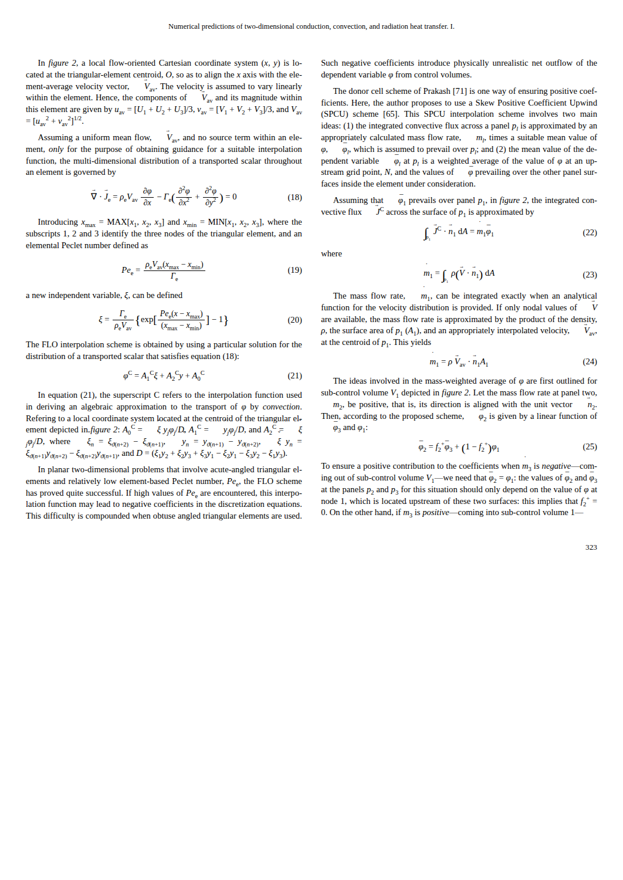Numerical predictions of two-dimensional conduction, convection, and radiation heat transfer. I.
In figure 2, a local flow-oriented Cartesian coordinate system (x, y) is located at the triangular-element centroid, O, so as to align the x axis with the element-average velocity vector, Vav. The velocity is assumed to vary linearly within the element. Hence, the components of Vav and its magnitude within this element are given by uav = [U1 + U2 + U3]/3, vav = [V1 + V2 + V3]/3, and Vav = [uav2 + vav2]1/2.
Assuming a uniform mean flow, Vav, and no source term within an element, only for the purpose of obtaining guidance for a suitable interpolation function, the multi-dimensional distribution of a transported scalar throughout an element is governed by
∇ · Je = ρeVav ∂φ∂x − Γe(∂2φ∂x2 + ∂2φ∂y2) = 0 (18)
Introducing xmax = MAX[x1, x2, x3] and xmin = MIN[x1, x2, x3], where the subscripts 1, 2 and 3 identify the three nodes of the triangular element, and an elemental Peclet number defined as
Pee = ρeVav(xmax − xmin) Γe (19)
a new independent variable, ξ, can be defined
ξ = Γe ρeVav{exp[Pee(x − xmax)(xmax − xmin)] − 1} (20)
The FLO interpolation scheme is obtained by using a particular solution for the distribution of a transported scalar that satisfies equation (18):
φC = A1Cξ + A2Cy + A0C (21)
In equation (21), the superscript C refers to the interpolation function used in deriving an algebraic approximation to the transport of φ by convection. Refering to a local coordinate system located at the centroid of the triangular element depicted in figure 2: A0C = ξ yj φj/D, A1C = yjφj/D, and A2C = ξjφj/D, where ξn = ξϑ(n+2) − ξϑ(n+1), yn = yϑ(n+1) − yϑ(n+2), ξ yn = ξϑ(n+1)yϑ(n+2) − ξϑ(n+2)yϑ(n+1), and D = (ξ1y2 + ξ2y3 + ξ3y1 − ξ2y1 − ξ3y2 − ξ1y3).
In planar two-dimensional problems that involve acute-angled triangular elements and relatively low element-based Peclet number, Pee, the FLO scheme has proved quite successful. If high values of Pee are encountered, this interpolation function may lead to negative coefficients in the discretization equations. This difficulty is compounded when obtuse angled triangular elements are used. Such negative coefficients introduce physically unrealistic net outflow of the dependent variable φ from control volumes.
The donor cell scheme of Prakash [71] is one way of ensuring positive coefficients. Here, the author proposes to use a Skew Positive Coefficient Upwind (SPCU) scheme [65]. This SPCU interpolation scheme involves two main ideas: (1) the integrated convective flux across a panel pl is approximated by an appropriately calculated mass flow rate, ml, times a suitable mean value of φ, φl, which is assumed to prevail over pl; and (2) the mean value of the dependent variable φl at pl is a weighted average of the value of φ at an upstream grid point, N, and the values of φ prevailing over the other panel surfaces inside the element under consideration.
Assuming that φ1 prevails over panel p1, in figure 2, the integrated convective flux JC across the surface of p1 is approximated by
∫p1 JC · n1 dA = m1φ1 (22)
where
m1 = ∫p1 ρ(V · n1) dA (23)
The mass flow rate, m1, can be integrated exactly when an analytical function for the velocity distribution is provided. If only nodal values of V are available, the mass flow rate is approximated by the product of the density, ρ, the surface area of p1 (A1), and an appropriately interpolated velocity, Vav, at the centroid of p1. This yields
m1 = ρ Vav · n1A1 (24)
The ideas involved in the mass-weighted average of φ are first outlined for sub-control volume V1 depicted in figure 2. Let the mass flow rate at panel two, m2, be positive, that is, its direction is aligned with the unit vector n2. Then, according to the proposed scheme, φ2 is given by a linear function of φ3 and φ1:
φ2 = f2+φ3 + (1 − f2+) φ1 (25)
To ensure a positive contribution to the coefficients when m3 is negative—coming out of sub-control volume V1—we need that φ2 = φ1: the values of φ2 and φ3 at the panels p2 and p3 for this situation should only depend on the value of φ at node 1, which is located upstream of these two surfaces: this implies that f2+ = 0. On the other hand, if m3 is positive—coming into sub-control volume 1—
323